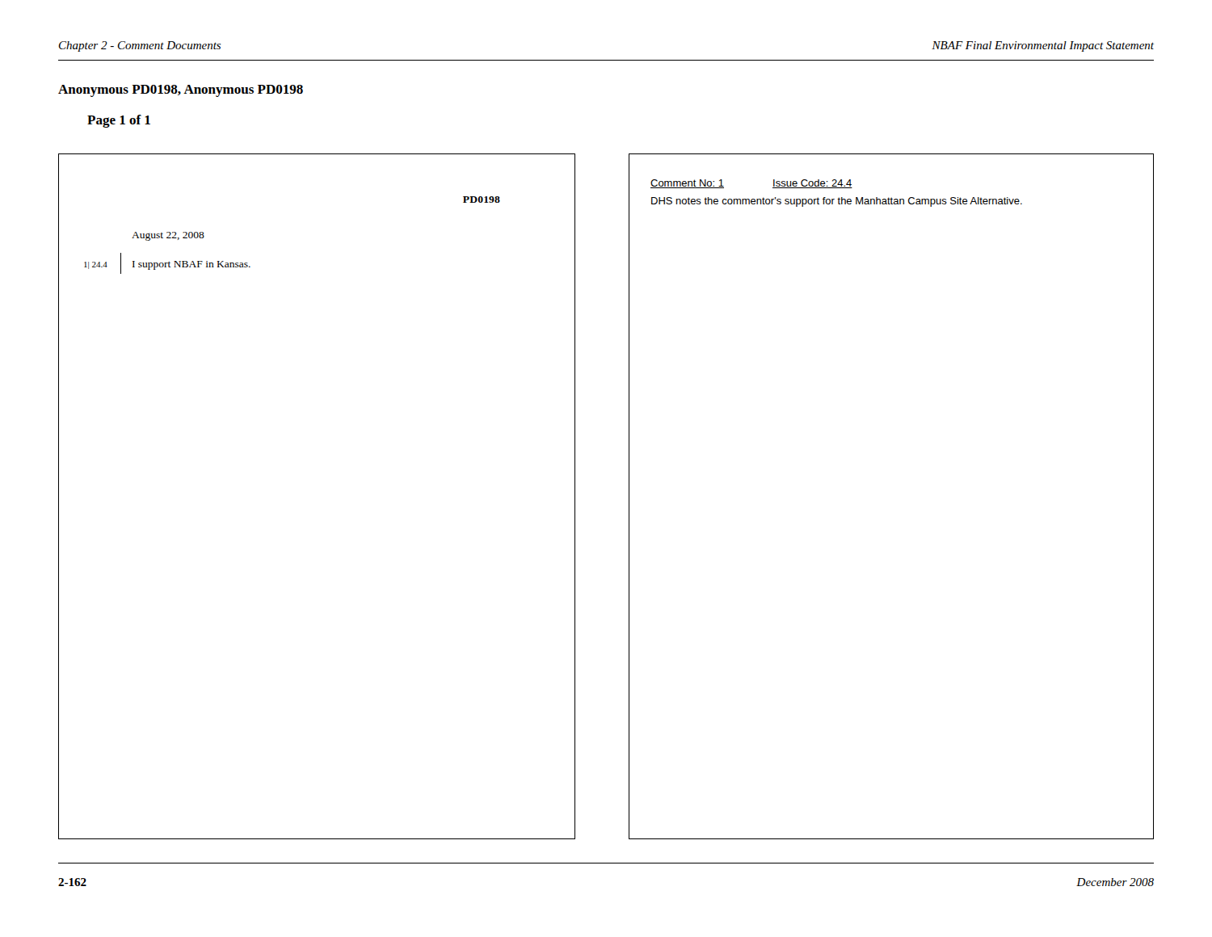Chapter 2 - Comment Documents
NBAF Final Environmental Impact Statement
Anonymous PD0198, Anonymous PD0198
Page 1 of 1
PD0198
August 22, 2008
1| 24.4
I support NBAF in Kansas.
Comment No: 1 Issue Code: 24.4
DHS notes the commentor's support for the Manhattan Campus Site Alternative.
2-162
December 2008